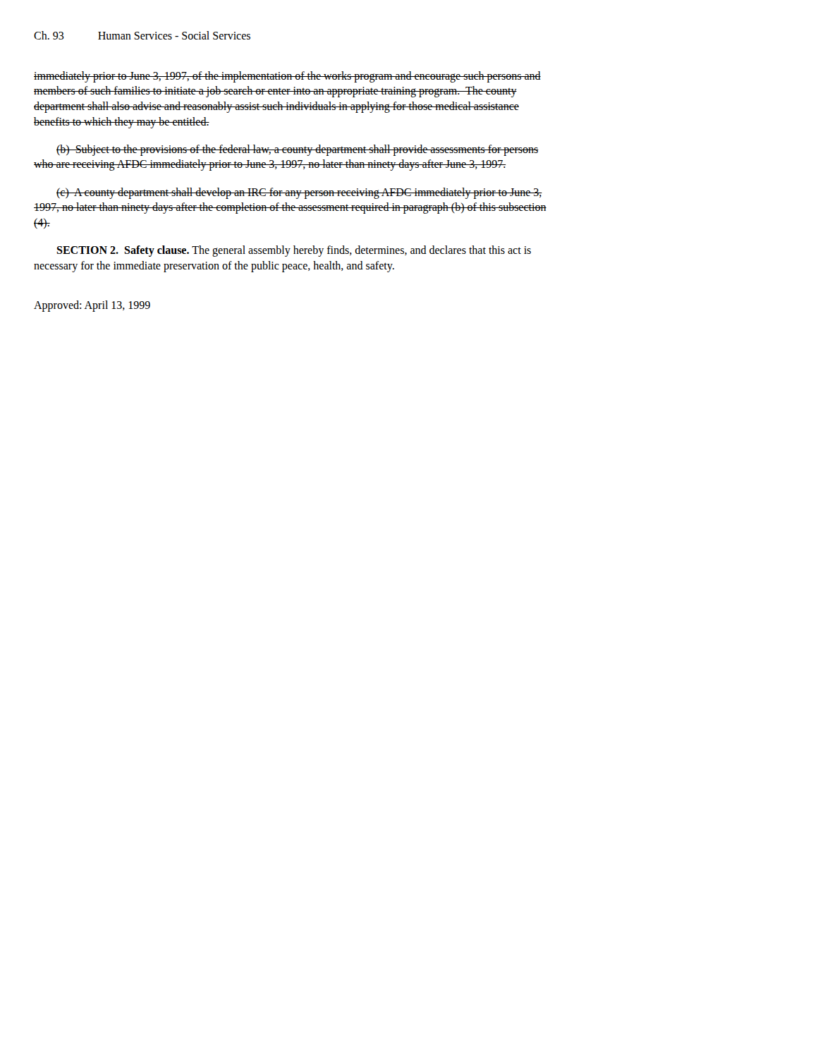Ch. 93 Human Services - Social Services
immediately prior to June 3, 1997, of the implementation of the works program and encourage such persons and members of such families to initiate a job search or enter into an appropriate training program. The county department shall also advise and reasonably assist such individuals in applying for those medical assistance benefits to which they may be entitled.
(b) Subject to the provisions of the federal law, a county department shall provide assessments for persons who are receiving AFDC immediately prior to June 3, 1997, no later than ninety days after June 3, 1997.
(c) A county department shall develop an IRC for any person receiving AFDC immediately prior to June 3, 1997, no later than ninety days after the completion of the assessment required in paragraph (b) of this subsection (4).
SECTION 2. Safety clause. The general assembly hereby finds, determines, and declares that this act is necessary for the immediate preservation of the public peace, health, and safety.
Approved: April 13, 1999